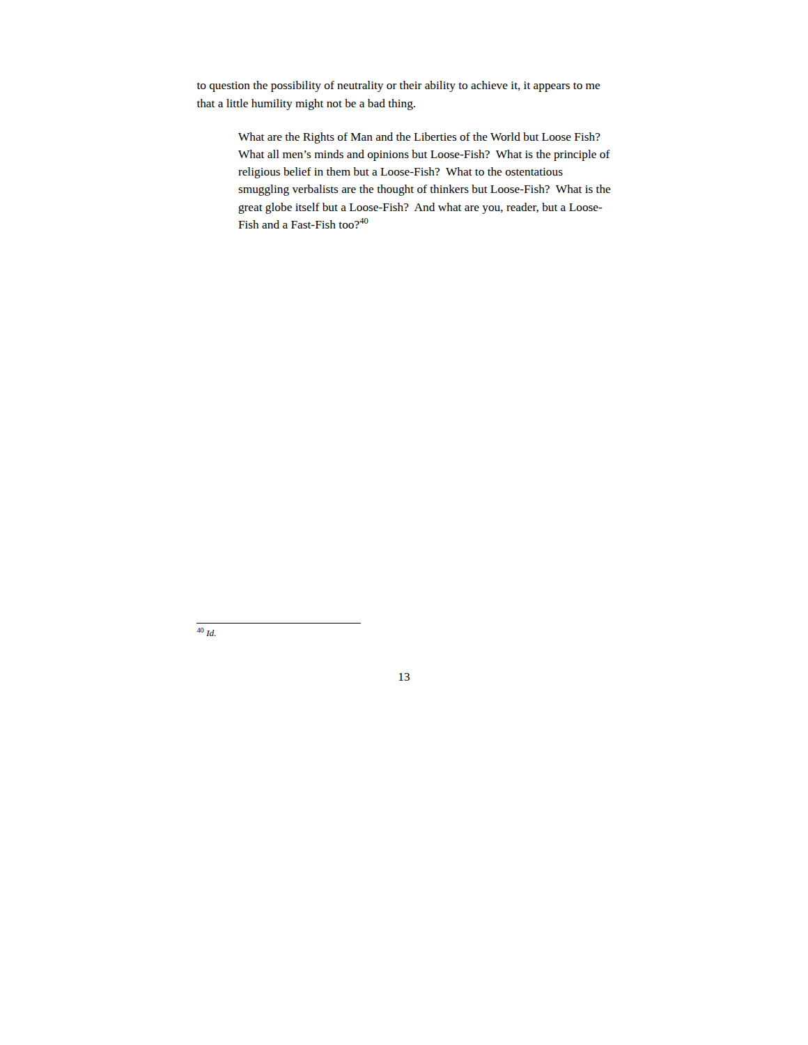to question the possibility of neutrality or their ability to achieve it, it appears to me that a little humility might not be a bad thing.
What are the Rights of Man and the Liberties of the World but Loose Fish? What all men’s minds and opinions but Loose-Fish? What is the principle of religious belief in them but a Loose-Fish? What to the ostentatious smuggling verbalists are the thought of thinkers but Loose-Fish? What is the great globe itself but a Loose-Fish? And what are you, reader, but a Loose-Fish and a Fast-Fish too?40
40 Id.
13